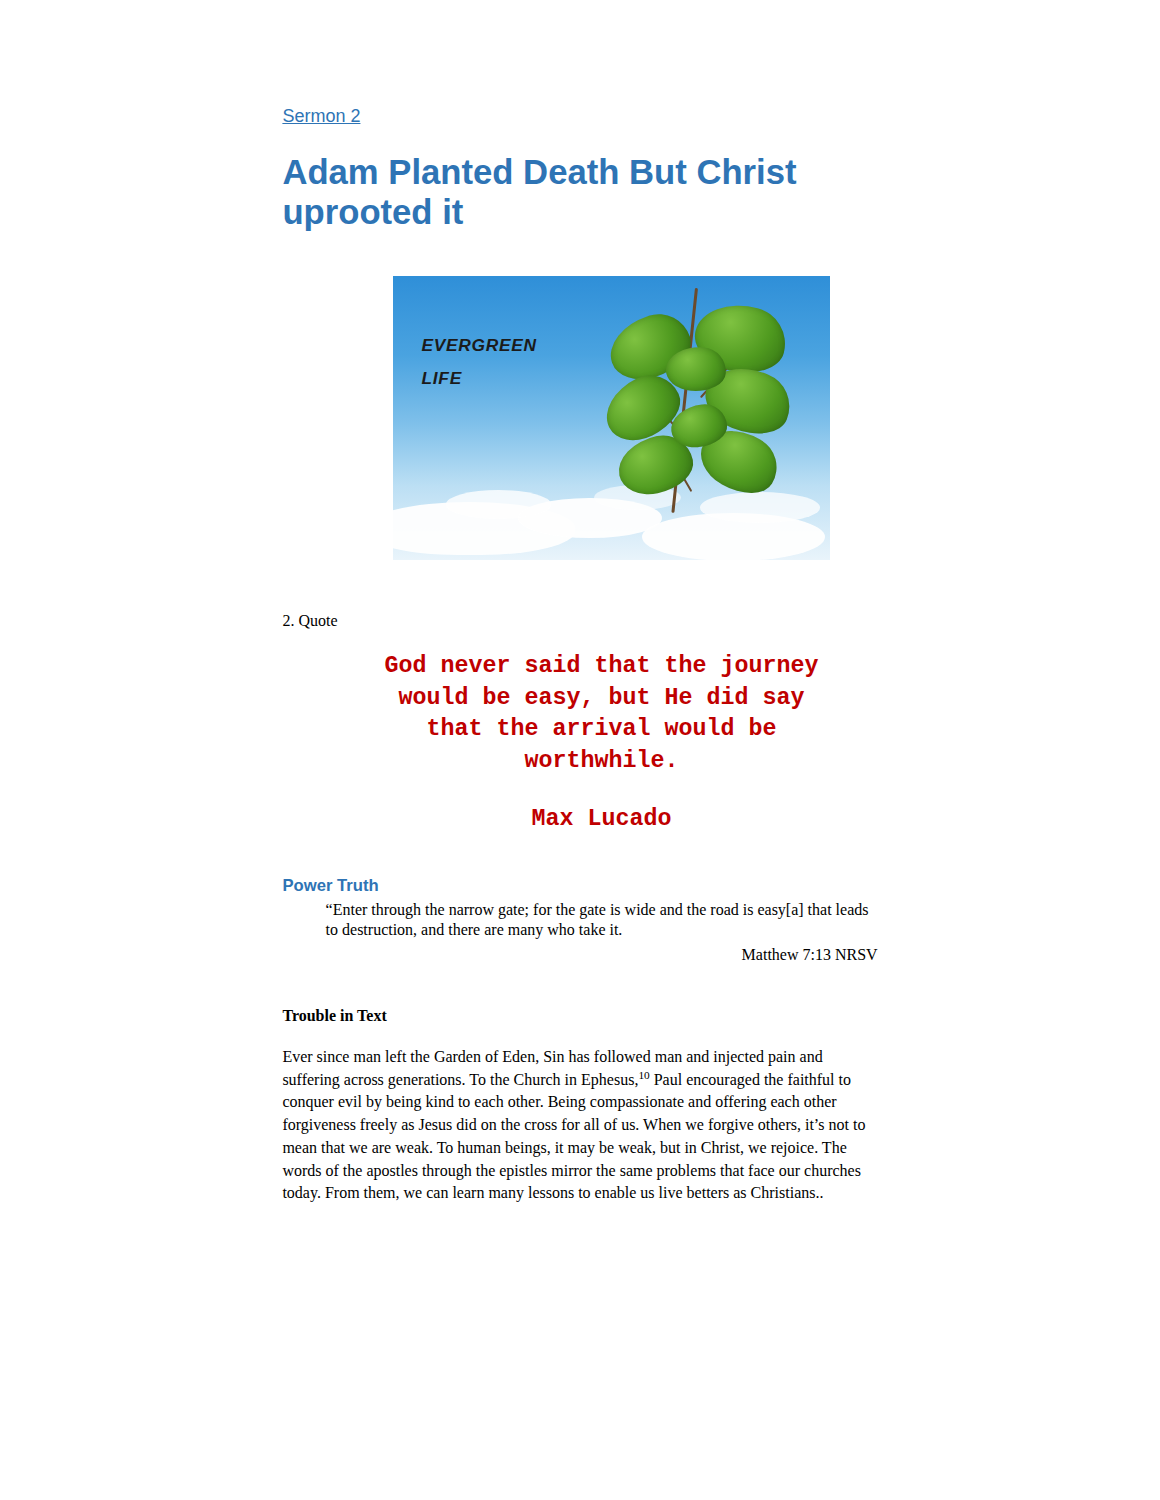Sermon 2
Adam Planted Death But Christ uprooted it
EVERGREEN
LIFE
2. Quote
God never said that the journey would be easy, but He did say that the arrival would be worthwhile. Max Lucado
Power Truth
“Enter through the narrow gate; for the gate is wide and the road is easy[a] that leads to destruction, and there are many who take it.
Matthew 7:13 NRSV
Trouble in Text
Ever since man left the Garden of Eden, Sin has followed man and injected pain and suffering across generations. To the Church in Ephesus,10 Paul encouraged the faithful to conquer evil by being kind to each other. Being compassionate and offering each other forgiveness freely as Jesus did on the cross for all of us. When we forgive others, it’s not to mean that we are weak. To human beings, it may be weak, but in Christ, we rejoice. The words of the apostles through the epistles mirror the same problems that face our churches today. From them, we can learn many lessons to enable us live betters as Christians..